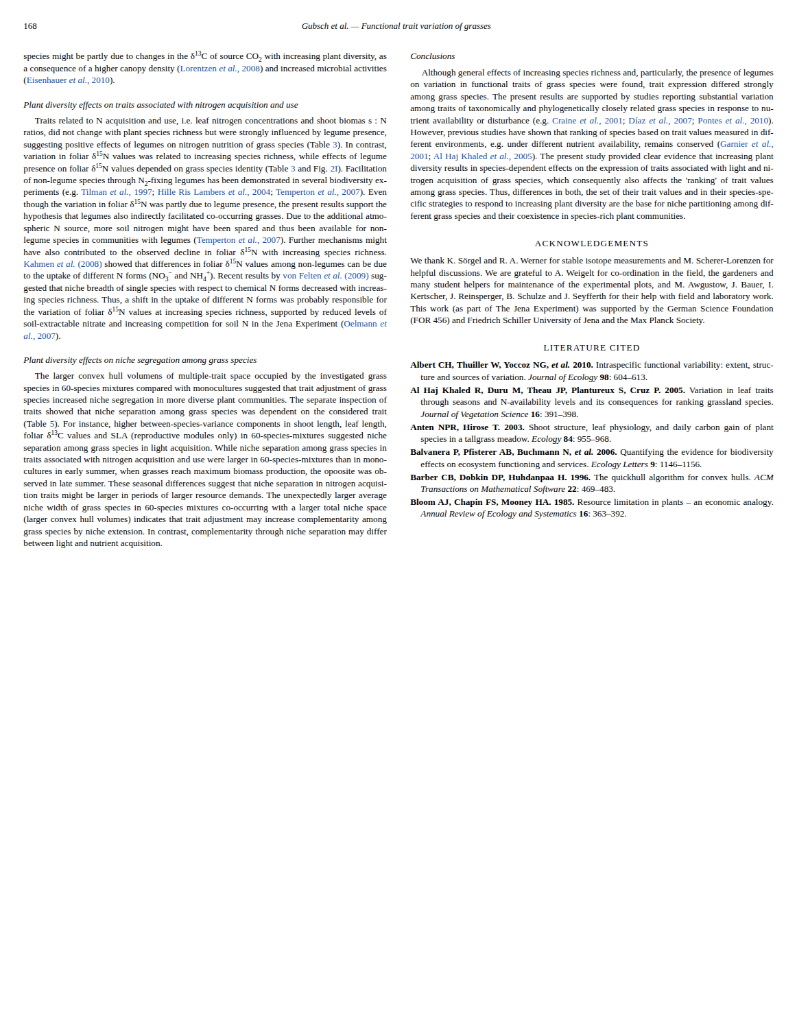168
Gubsch et al. — Functional trait variation of grasses
species might be partly due to changes in the δ13C of source CO2 with increasing plant diversity, as a consequence of a higher canopy density (Lorentzen et al., 2008) and increased microbial activities (Eisenhauer et al., 2010).
Plant diversity effects on traits associated with nitrogen acquisition and use
Traits related to N acquisition and use, i.e. leaf nitrogen concentrations and shoot biomas s : N ratios, did not change with plant species richness but were strongly influenced by legume presence, suggesting positive effects of legumes on nitrogen nutrition of grass species (Table 3). In contrast, variation in foliar δ15N values was related to increasing species richness, while effects of legume presence on foliar δ15N values depended on grass species identity (Table 3 and Fig. 2I). Facilitation of non-legume species through N2-fixing legumes has been demonstrated in several biodiversity experiments (e.g. Tilman et al., 1997; Hille Ris Lambers et al., 2004; Temperton et al., 2007). Even though the variation in foliar δ15N was partly due to legume presence, the present results support the hypothesis that legumes also indirectly facilitated co-occurring grasses. Due to the additional atmospheric N source, more soil nitrogen might have been spared and thus been available for non-legume species in communities with legumes (Temperton et al., 2007). Further mechanisms might have also contributed to the observed decline in foliar δ15N with increasing species richness. Kahmen et al. (2008) showed that differences in foliar δ15N values among non-legumes can be due to the uptake of different N forms (NO3− and NH4+). Recent results by von Felten et al. (2009) suggested that niche breadth of single species with respect to chemical N forms decreased with increasing species richness. Thus, a shift in the uptake of different N forms was probably responsible for the variation of foliar δ15N values at increasing species richness, supported by reduced levels of soil-extractable nitrate and increasing competition for soil N in the Jena Experiment (Oelmann et al., 2007).
Plant diversity effects on niche segregation among grass species
The larger convex hull volumens of multiple-trait space occupied by the investigated grass species in 60-species mixtures compared with monocultures suggested that trait adjustment of grass species increased niche segregation in more diverse plant communities. The separate inspection of traits showed that niche separation among grass species was dependent on the considered trait (Table 5). For instance, higher between-species-variance components in shoot length, leaf length, foliar δ13C values and SLA (reproductive modules only) in 60-species-mixtures suggested niche separation among grass species in light acquisition. While niche separation among grass species in traits associated with nitrogen acquisition and use were larger in 60-species-mixtures than in monocultures in early summer, when grasses reach maximum biomass production, the opoosite was observed in late summer. These seasonal differences suggest that niche separation in nitrogen acquisition traits might be larger in periods of larger resource demands. The unexpectedly larger average niche width of grass species in 60-species mixtures co-occurring with a larger total niche space (larger convex hull volumes) indicates that trait adjustment may increase complementarity among grass species by niche extension. In contrast, complementarity through niche separation may differ between light and nutrient acquisition.
Conclusions
Although general effects of increasing species richness and, particularly, the presence of legumes on variation in functional traits of grass species were found, trait expression differed strongly among grass species. The present results are supported by studies reporting substantial variation among traits of taxonomically and phylogenetically closely related grass species in response to nutrient availability or disturbance (e.g. Craine et al., 2001; Díaz et al., 2007; Pontes et al., 2010). However, previous studies have shown that ranking of species based on trait values measured in different environments, e.g. under different nutrient availability, remains conserved (Garnier et al., 2001; Al Haj Khaled et al., 2005). The present study provided clear evidence that increasing plant diversity results in species-dependent effects on the expression of traits associated with light and nitrogen acquisition of grass species, which consequently also affects the 'ranking' of trait values among grass species. Thus, differences in both, the set of their trait values and in their species-specific strategies to respond to increasing plant diversity are the base for niche partitioning among different grass species and their coexistence in species-rich plant communities.
Acknowledgements
We thank K. Sörgel and R. A. Werner for stable isotope measurements and M. Scherer-Lorenzen for helpful discussions. We are grateful to A. Weigelt for co-ordination in the field, the gardeners and many student helpers for maintenance of the experimental plots, and M. Awgustow, J. Bauer, I. Kertscher, J. Reinsperger, B. Schulze and J. Seyfferth for their help with field and laboratory work. This work (as part of The Jena Experiment) was supported by the German Science Foundation (FOR 456) and Friedrich Schiller University of Jena and the Max Planck Society.
Literature Cited
Albert CH, Thuiller W, Yoccoz NG, et al. 2010. Intraspecific functional variability: extent, structure and sources of variation. Journal of Ecology 98: 604–613.
Al Haj Khaled R, Duru M, Theau JP, Plantureux S, Cruz P. 2005. Variation in leaf traits through seasons and N-availability levels and its consequences for ranking grassland species. Journal of Vegetation Science 16: 391–398.
Anten NPR, Hirose T. 2003. Shoot structure, leaf physiology, and daily carbon gain of plant species in a tallgrass meadow. Ecology 84: 955–968.
Balvanera P, Pfisterer AB, Buchmann N, et al. 2006. Quantifying the evidence for biodiversity effects on ecosystem functioning and services. Ecology Letters 9: 1146–1156.
Barber CB, Dobkin DP, Huhdanpaa H. 1996. The quickhull algorithm for convex hulls. ACM Transactions on Mathematical Software 22: 469–483.
Bloom AJ, Chapin FS, Mooney HA. 1985. Resource limitation in plants – an economic analogy. Annual Review of Ecology and Systematics 16: 363–392.